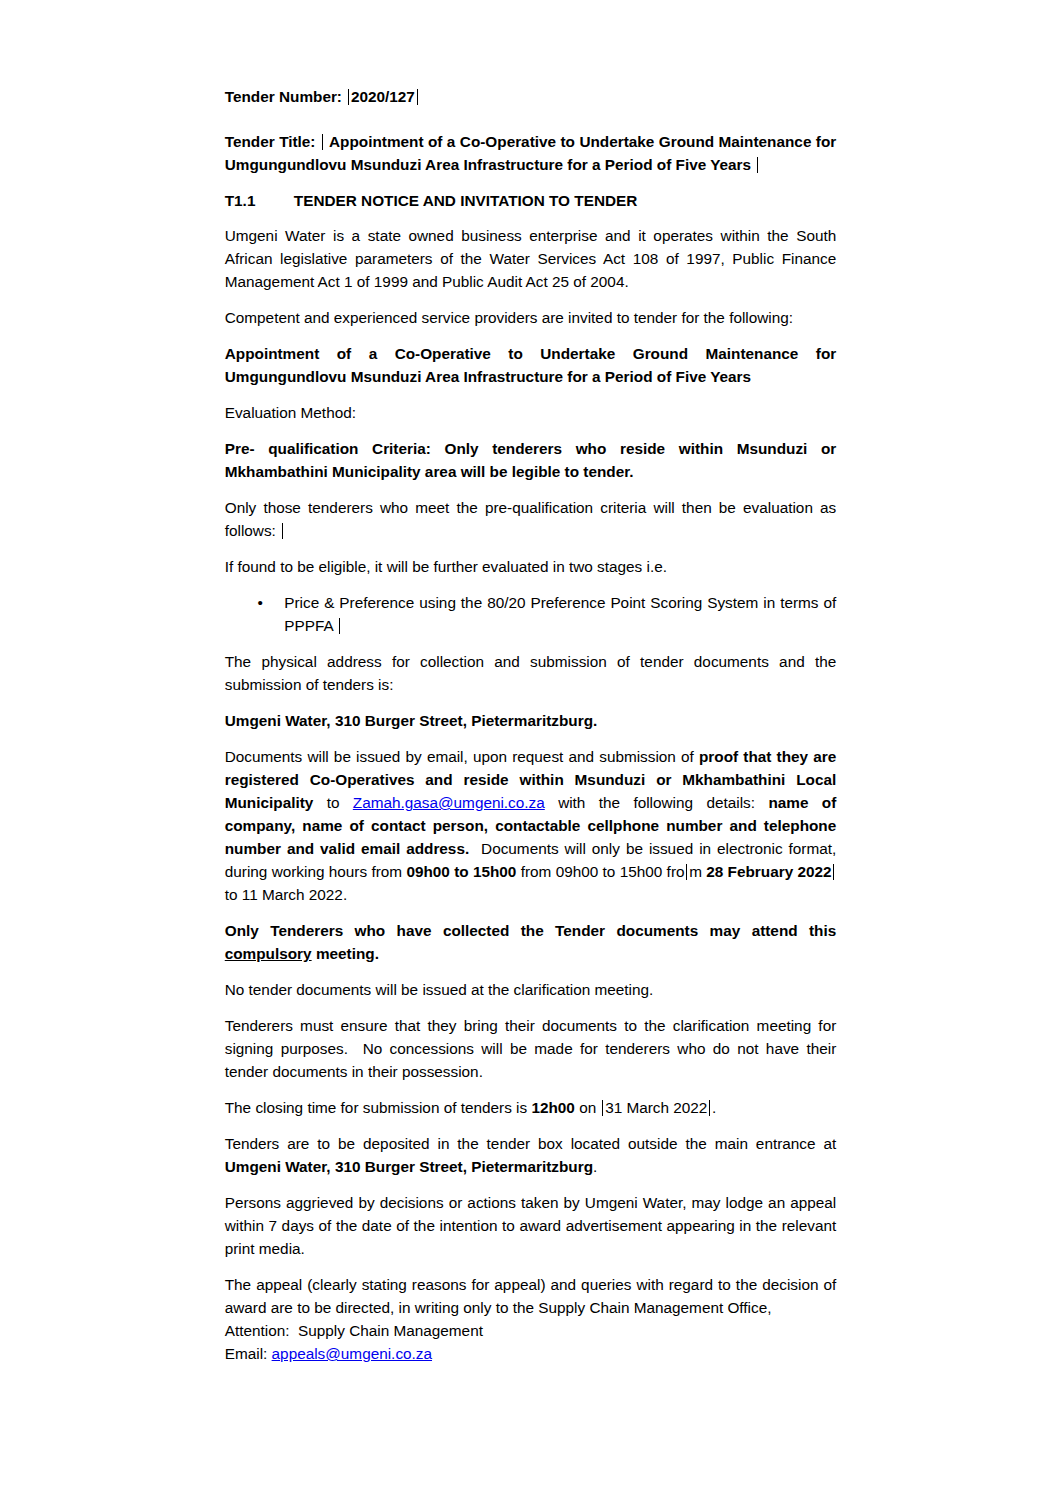Tender Number: 2020/127
Tender Title: Appointment of a Co-Operative to Undertake Ground Maintenance for Umgungundlovu Msunduzi Area Infrastructure for a Period of Five Years
T1.1 TENDER NOTICE AND INVITATION TO TENDER
Umgeni Water is a state owned business enterprise and it operates within the South African legislative parameters of the Water Services Act 108 of 1997, Public Finance Management Act 1 of 1999 and Public Audit Act 25 of 2004.
Competent and experienced service providers are invited to tender for the following:
Appointment of a Co-Operative to Undertake Ground Maintenance for Umgungundlovu Msunduzi Area Infrastructure for a Period of Five Years
Evaluation Method:
Pre- qualification Criteria: Only tenderers who reside within Msunduzi or Mkhambathini Municipality area will be legible to tender.
Only those tenderers who meet the pre-qualification criteria will then be evaluation as follows:
If found to be eligible, it will be further evaluated in two stages i.e.
Price & Preference using the 80/20 Preference Point Scoring System in terms of PPPFA
The physical address for collection and submission of tender documents and the submission of tenders is:
Umgeni Water, 310 Burger Street, Pietermaritzburg.
Documents will be issued by email, upon request and submission of proof that they are registered Co-Operatives and reside within Msunduzi or Mkhambathini Local Municipality to Zamah.gasa@umgeni.co.za with the following details: name of company, name of contact person, contactable cellphone number and telephone number and valid email address. Documents will only be issued in electronic format, during working hours from 09h00 to 15h00 from 09h00 to 15h00 fro m 28 February 2022 to 11 March 2022.
Only Tenderers who have collected the Tender documents may attend this compulsory meeting.
No tender documents will be issued at the clarification meeting.
Tenderers must ensure that they bring their documents to the clarification meeting for signing purposes. No concessions will be made for tenderers who do not have their tender documents in their possession.
The closing time for submission of tenders is 12h00 on 31 March 2022 .
Tenders are to be deposited in the tender box located outside the main entrance at Umgeni Water, 310 Burger Street, Pietermaritzburg.
Persons aggrieved by decisions or actions taken by Umgeni Water, may lodge an appeal within 7 days of the date of the intention to award advertisement appearing in the relevant print media.
The appeal (clearly stating reasons for appeal) and queries with regard to the decision of award are to be directed, in writing only to the Supply Chain Management Office,
Attention: Supply Chain Management
Email: appeals@umgeni.co.za